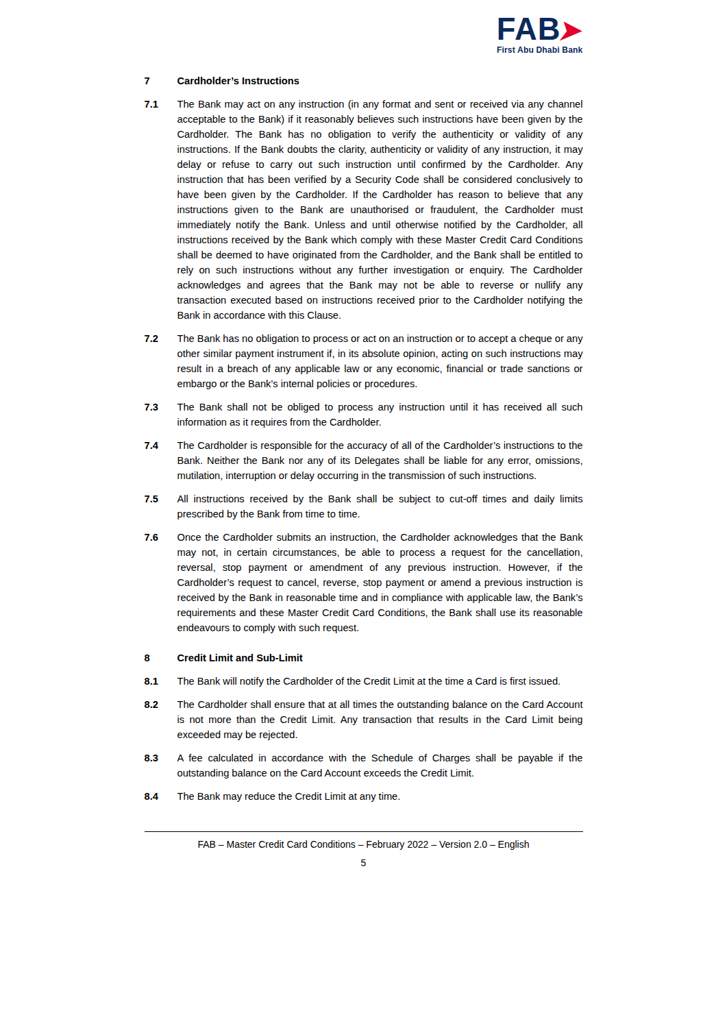FAB➤ First Abu Dhabi Bank
7
Cardholder’s Instructions
7.1
The Bank may act on any instruction (in any format and sent or received via any channel acceptable to the Bank) if it reasonably believes such instructions have been given by the Cardholder. The Bank has no obligation to verify the authenticity or validity of any instructions. If the Bank doubts the clarity, authenticity or validity of any instruction, it may delay or refuse to carry out such instruction until confirmed by the Cardholder. Any instruction that has been verified by a Security Code shall be considered conclusively to have been given by the Cardholder. If the Cardholder has reason to believe that any instructions given to the Bank are unauthorised or fraudulent, the Cardholder must immediately notify the Bank. Unless and until otherwise notified by the Cardholder, all instructions received by the Bank which comply with these Master Credit Card Conditions shall be deemed to have originated from the Cardholder, and the Bank shall be entitled to rely on such instructions without any further investigation or enquiry. The Cardholder acknowledges and agrees that the Bank may not be able to reverse or nullify any transaction executed based on instructions received prior to the Cardholder notifying the Bank in accordance with this Clause.
7.2
The Bank has no obligation to process or act on an instruction or to accept a cheque or any other similar payment instrument if, in its absolute opinion, acting on such instructions may result in a breach of any applicable law or any economic, financial or trade sanctions or embargo or the Bank’s internal policies or procedures.
7.3
The Bank shall not be obliged to process any instruction until it has received all such information as it requires from the Cardholder.
7.4
The Cardholder is responsible for the accuracy of all of the Cardholder’s instructions to the Bank. Neither the Bank nor any of its Delegates shall be liable for any error, omissions, mutilation, interruption or delay occurring in the transmission of such instructions.
7.5
All instructions received by the Bank shall be subject to cut-off times and daily limits prescribed by the Bank from time to time.
7.6
Once the Cardholder submits an instruction, the Cardholder acknowledges that the Bank may not, in certain circumstances, be able to process a request for the cancellation, reversal, stop payment or amendment of any previous instruction. However, if the Cardholder’s request to cancel, reverse, stop payment or amend a previous instruction is received by the Bank in reasonable time and in compliance with applicable law, the Bank’s requirements and these Master Credit Card Conditions, the Bank shall use its reasonable endeavours to comply with such request.
8
Credit Limit and Sub-Limit
8.1
The Bank will notify the Cardholder of the Credit Limit at the time a Card is first issued.
8.2
The Cardholder shall ensure that at all times the outstanding balance on the Card Account is not more than the Credit Limit. Any transaction that results in the Card Limit being exceeded may be rejected.
8.3
A fee calculated in accordance with the Schedule of Charges shall be payable if the outstanding balance on the Card Account exceeds the Credit Limit.
8.4
The Bank may reduce the Credit Limit at any time.
FAB – Master Credit Card Conditions – February 2022 – Version 2.0 – English
5